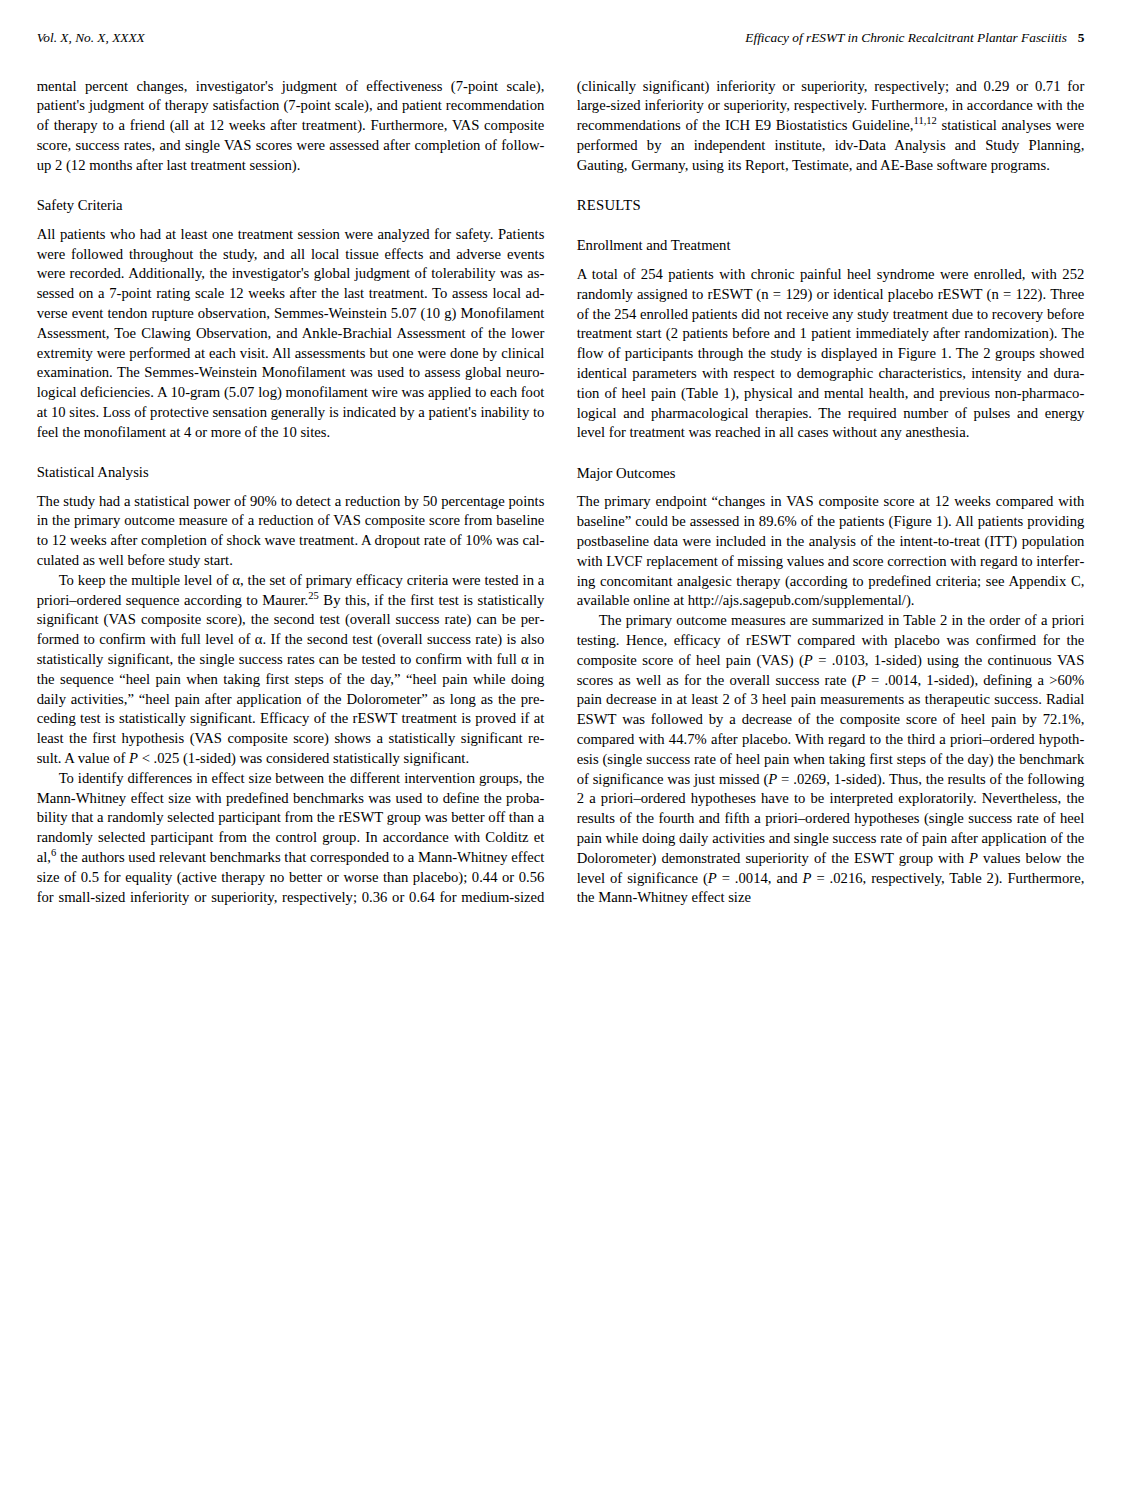Vol. X, No. X, XXXX
Efficacy of rESWT in Chronic Recalcitrant Plantar Fasciitis 5
mental percent changes, investigator's judgment of effectiveness (7-point scale), patient's judgment of therapy satisfaction (7-point scale), and patient recommendation of therapy to a friend (all at 12 weeks after treatment). Furthermore, VAS composite score, success rates, and single VAS scores were assessed after completion of follow-up 2 (12 months after last treatment session).
Safety Criteria
All patients who had at least one treatment session were analyzed for safety. Patients were followed throughout the study, and all local tissue effects and adverse events were recorded. Additionally, the investigator's global judgment of tolerability was assessed on a 7-point rating scale 12 weeks after the last treatment. To assess local adverse event tendon rupture observation, Semmes-Weinstein 5.07 (10 g) Monofilament Assessment, Toe Clawing Observation, and Ankle-Brachial Assessment of the lower extremity were performed at each visit. All assessments but one were done by clinical examination. The Semmes-Weinstein Monofilament was used to assess global neurological deficiencies. A 10-gram (5.07 log) monofilament wire was applied to each foot at 10 sites. Loss of protective sensation generally is indicated by a patient's inability to feel the monofilament at 4 or more of the 10 sites.
Statistical Analysis
The study had a statistical power of 90% to detect a reduction by 50 percentage points in the primary outcome measure of a reduction of VAS composite score from baseline to 12 weeks after completion of shock wave treatment. A dropout rate of 10% was calculated as well before study start.
To keep the multiple level of α, the set of primary efficacy criteria were tested in a priori–ordered sequence according to Maurer.25 By this, if the first test is statistically significant (VAS composite score), the second test (overall success rate) can be performed to confirm with full level of α. If the second test (overall success rate) is also statistically significant, the single success rates can be tested to confirm with full α in the sequence “heel pain when taking first steps of the day,” “heel pain while doing daily activities,” “heel pain after application of the Dolorometer” as long as the preceding test is statistically significant. Efficacy of the rESWT treatment is proved if at least the first hypothesis (VAS composite score) shows a statistically significant result. A value of P < .025 (1-sided) was considered statistically significant.
To identify differences in effect size between the different intervention groups, the Mann-Whitney effect size with predefined benchmarks was used to define the probability that a randomly selected participant from the rESWT group was better off than a randomly selected participant from the control group. In accordance with Colditz et al,6 the authors used relevant benchmarks that corresponded to a Mann-Whitney effect size of 0.5 for equality (active therapy no better or worse than placebo); 0.44 or 0.56 for small-sized inferiority or superiority, respectively; 0.36 or 0.64 for medium-sized (clinically significant) inferiority or superiority, respectively; and 0.29 or 0.71 for large-sized inferiority or superiority, respectively. Furthermore, in accordance with the recommendations of the ICH E9 Biostatistics Guideline,11,12 statistical analyses were performed by an independent institute, idv-Data Analysis and Study Planning, Gauting, Germany, using its Report, Testimate, and AE-Base software programs.
Results
Enrollment and Treatment
A total of 254 patients with chronic painful heel syndrome were enrolled, with 252 randomly assigned to rESWT (n = 129) or identical placebo rESWT (n = 122). Three of the 254 enrolled patients did not receive any study treatment due to recovery before treatment start (2 patients before and 1 patient immediately after randomization). The flow of participants through the study is displayed in Figure 1. The 2 groups showed identical parameters with respect to demographic characteristics, intensity and duration of heel pain (Table 1), physical and mental health, and previous non-pharmacological and pharmacological therapies. The required number of pulses and energy level for treatment was reached in all cases without any anesthesia.
Major Outcomes
The primary endpoint “changes in VAS composite score at 12 weeks compared with baseline” could be assessed in 89.6% of the patients (Figure 1). All patients providing postbaseline data were included in the analysis of the intent-to-treat (ITT) population with LVCF replacement of missing values and score correction with regard to interfering concomitant analgesic therapy (according to predefined criteria; see Appendix C, available online at http://ajs.sagepub.com/supplemental/).
The primary outcome measures are summarized in Table 2 in the order of a priori testing. Hence, efficacy of rESWT compared with placebo was confirmed for the composite score of heel pain (VAS) (P = .0103, 1-sided) using the continuous VAS scores as well as for the overall success rate (P = .0014, 1-sided), defining a >60% pain decrease in at least 2 of 3 heel pain measurements as therapeutic success. Radial ESWT was followed by a decrease of the composite score of heel pain by 72.1%, compared with 44.7% after placebo. With regard to the third a priori–ordered hypothesis (single success rate of heel pain when taking first steps of the day) the benchmark of significance was just missed (P = .0269, 1-sided). Thus, the results of the following 2 a priori–ordered hypotheses have to be interpreted exploratorily. Nevertheless, the results of the fourth and fifth a priori–ordered hypotheses (single success rate of heel pain while doing daily activities and single success rate of pain after application of the Dolorometer) demonstrated superiority of the ESWT group with P values below the level of significance (P = .0014, and P = .0216, respectively, Table 2). Furthermore, the Mann-Whitney effect size